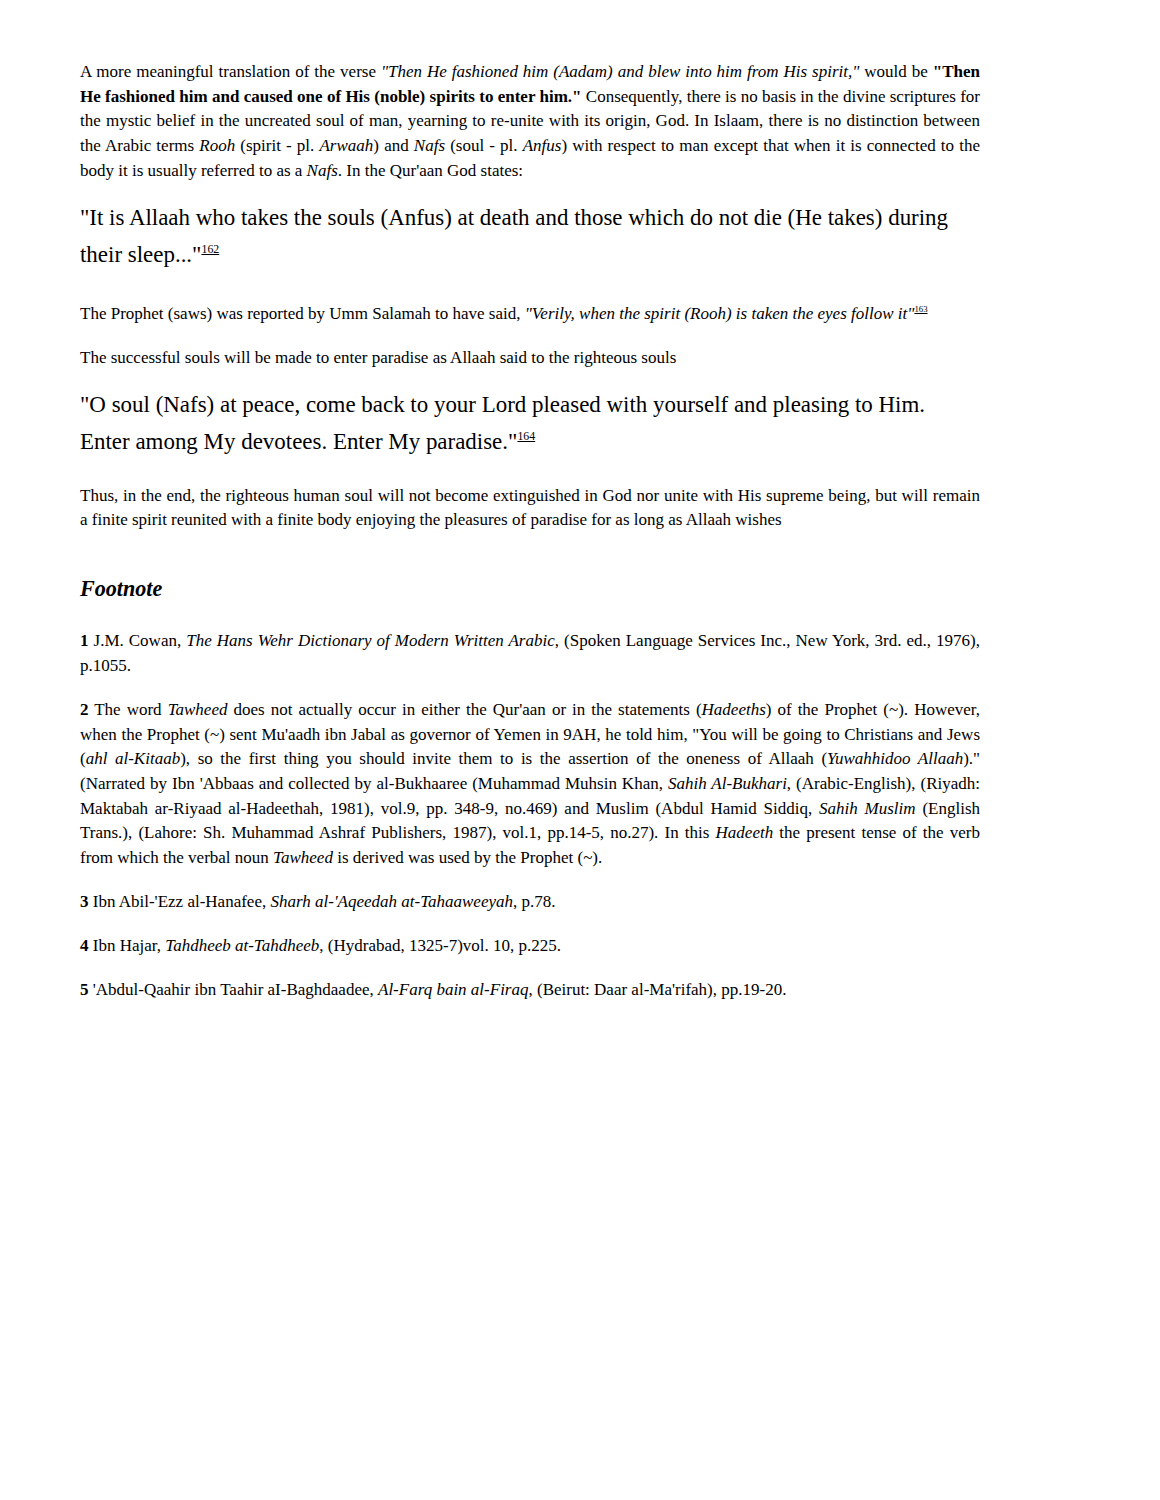A more meaningful translation of the verse "Then He fashioned him (Aadam) and blew into him from His spirit," would be "Then He fashioned him and caused one of His (noble) spirits to enter him." Consequently, there is no basis in the divine scriptures for the mystic belief in the uncreated soul of man, yearning to re-unite with its origin, God. In Islaam, there is no distinction between the Arabic terms Rooh (spirit - pl. Arwaah) and Nafs (soul - pl. Anfus) with respect to man except that when it is connected to the body it is usually referred to as a Nafs. In the Qur'aan God states:
"It is Allaah who takes the souls (Anfus) at death and those which do not die (He takes) during their sleep..."162
The Prophet (saws) was reported by Umm Salamah to have said, "Verily, when the spirit (Rooh) is taken the eyes follow it"163
The successful souls will be made to enter paradise as Allaah said to the righteous souls
"O soul (Nafs) at peace, come back to your Lord pleased with yourself and pleasing to Him. Enter among My devotees. Enter My paradise."164
Thus, in the end, the righteous human soul will not become extinguished in God nor unite with His supreme being, but will remain a finite spirit reunited with a finite body enjoying the pleasures of paradise for as long as Allaah wishes
Footnote
1 J.M. Cowan, The Hans Wehr Dictionary of Modern Written Arabic, (Spoken Language Services Inc., New York, 3rd. ed., 1976), p.1055.
2 The word Tawheed does not actually occur in either the Qur'aan or in the statements (Hadeeths) of the Prophet (~). However, when the Prophet (~) sent Mu'aadh ibn Jabal as governor of Yemen in 9AH, he told him, "You will be going to Christians and Jews (ahl al-Kitaab), so the first thing you should invite them to is the assertion of the oneness of Allaah (Yuwahhidoo Allaah)." (Narrated by Ibn 'Abbaas and collected by al-Bukhaaree (Muhammad Muhsin Khan, Sahih Al-Bukhari, (Arabic-English), (Riyadh: Maktabah ar-Riyaad al-Hadeethah, 1981), vol.9, pp. 348-9, no.469) and Muslim (Abdul Hamid Siddiq, Sahih Muslim (English Trans.), (Lahore: Sh. Muhammad Ashraf Publishers, 1987), vol.1, pp.14-5, no.27). In this Hadeeth the present tense of the verb from which the verbal noun Tawheed is derived was used by the Prophet (~).
3 Ibn Abil-'Ezz al-Hanafee, Sharh al-'Aqeedah at-Tahaaweeyah, p.78.
4 Ibn Hajar, Tahdheeb at-Tahdheeb, (Hydrabad, 1325-7)vol. 10, p.225.
5 'Abdul-Qaahir ibn Taahir aI-Baghdaadee, Al-Farq bain al-Firaq, (Beirut: Daar al-Ma'rifah), pp.19-20.